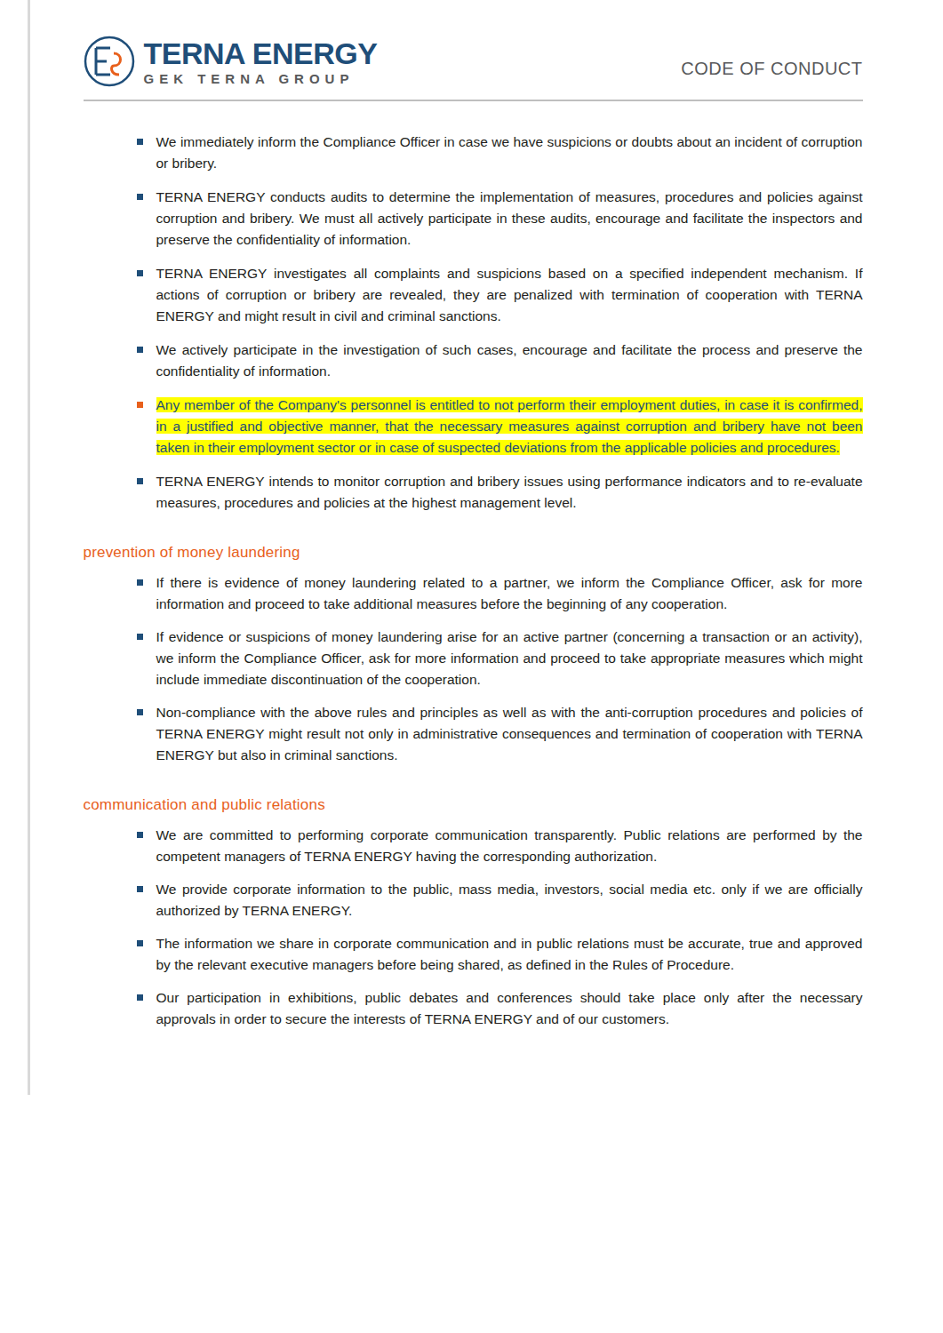TERNA ENERGY
GEK TERNA GROUP
CODE OF CONDUCT
We immediately inform the Compliance Officer in case we have suspicions or doubts about an incident of corruption or bribery.
TERNA ENERGY conducts audits to determine the implementation of measures, procedures and policies against corruption and bribery. We must all actively participate in these audits, encourage and facilitate the inspectors and preserve the confidentiality of information.
TERNA ENERGY investigates all complaints and suspicions based on a specified independent mechanism. If actions of corruption or bribery are revealed, they are penalized with termination of cooperation with TERNA ENERGY and might result in civil and criminal sanctions.
We actively participate in the investigation of such cases, encourage and facilitate the process and preserve the confidentiality of information.
Any member of the Company's personnel is entitled to not perform their employment duties, in case it is confirmed, in a justified and objective manner, that the necessary measures against corruption and bribery have not been taken in their employment sector or in case of suspected deviations from the applicable policies and procedures.
TERNA ENERGY intends to monitor corruption and bribery issues using performance indicators and to re-evaluate measures, procedures and policies at the highest management level.
prevention of money laundering
If there is evidence of money laundering related to a partner, we inform the Compliance Officer, ask for more information and proceed to take additional measures before the beginning of any cooperation.
If evidence or suspicions of money laundering arise for an active partner (concerning a transaction or an activity), we inform the Compliance Officer, ask for more information and proceed to take appropriate measures which might include immediate discontinuation of the cooperation.
Non-compliance with the above rules and principles as well as with the anti-corruption procedures and policies of TERNA ENERGY might result not only in administrative consequences and termination of cooperation with TERNA ENERGY but also in criminal sanctions.
communication and public relations
We are committed to performing corporate communication transparently. Public relations are performed by the competent managers of TERNA ENERGY having the corresponding authorization.
We provide corporate information to the public, mass media, investors, social media etc. only if we are officially authorized by TERNA ENERGY.
The information we share in corporate communication and in public relations must be accurate, true and approved by the relevant executive managers before being shared, as defined in the Rules of Procedure.
Our participation in exhibitions, public debates and conferences should take place only after the necessary approvals in order to secure the interests of TERNA ENERGY and of our customers.